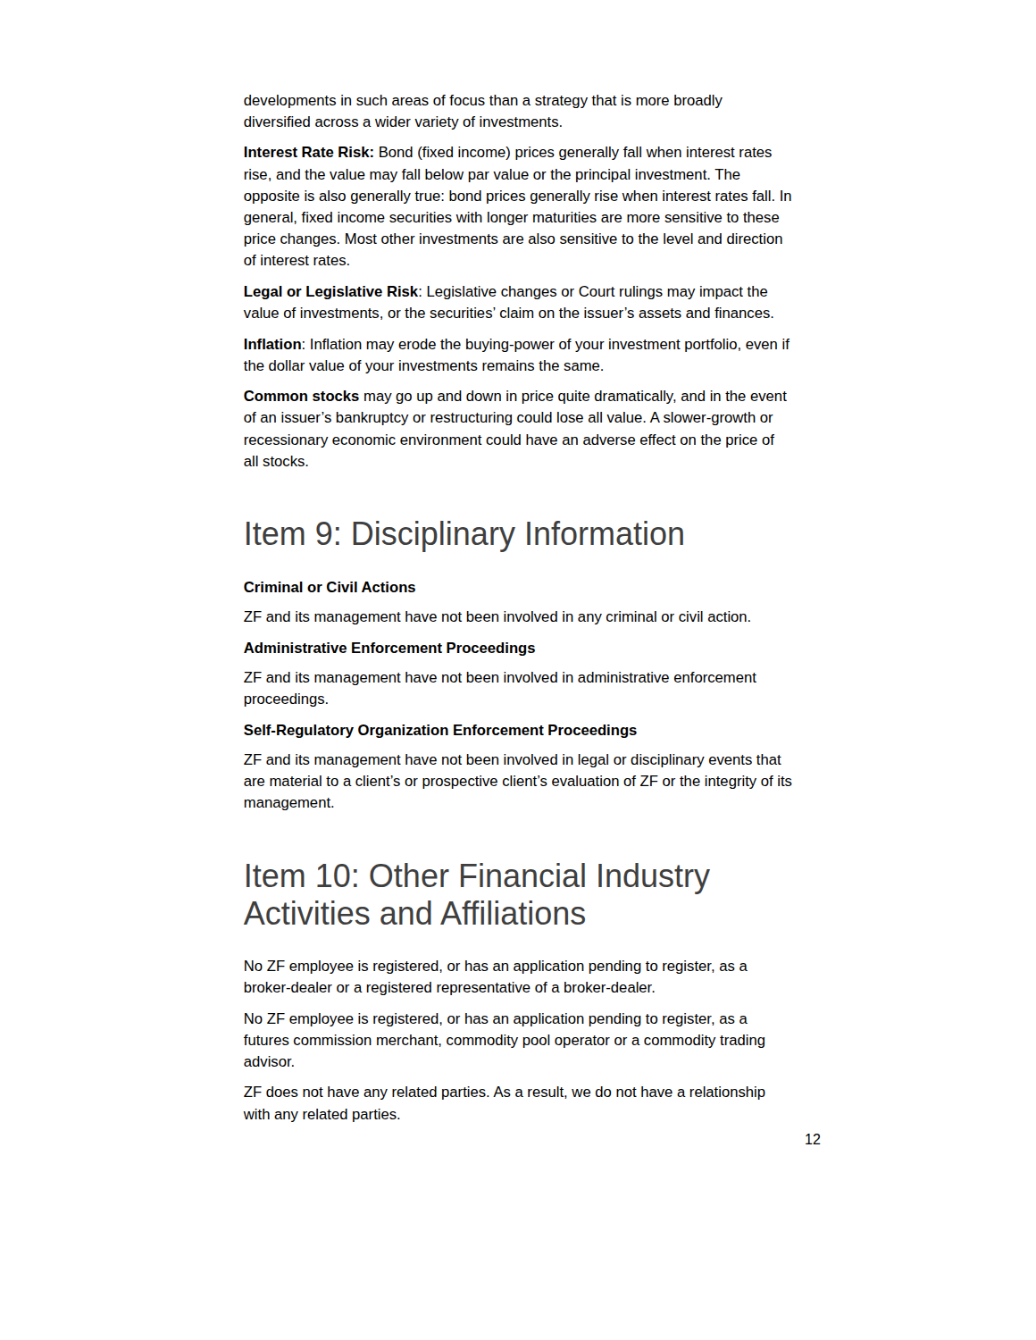developments in such areas of focus than a strategy that is more broadly diversified across a wider variety of investments.
Interest Rate Risk: Bond (fixed income) prices generally fall when interest rates rise, and the value may fall below par value or the principal investment. The opposite is also generally true: bond prices generally rise when interest rates fall. In general, fixed income securities with longer maturities are more sensitive to these price changes. Most other investments are also sensitive to the level and direction of interest rates.
Legal or Legislative Risk: Legislative changes or Court rulings may impact the value of investments, or the securities’ claim on the issuer’s assets and finances.
Inflation: Inflation may erode the buying-power of your investment portfolio, even if the dollar value of your investments remains the same.
Common stocks may go up and down in price quite dramatically, and in the event of an issuer’s bankruptcy or restructuring could lose all value. A slower-growth or recessionary economic environment could have an adverse effect on the price of all stocks.
Item 9: Disciplinary Information
Criminal or Civil Actions
ZF and its management have not been involved in any criminal or civil action.
Administrative Enforcement Proceedings
ZF and its management have not been involved in administrative enforcement proceedings.
Self-Regulatory Organization Enforcement Proceedings
ZF and its management have not been involved in legal or disciplinary events that are material to a client’s or prospective client’s evaluation of ZF or the integrity of its management.
Item 10: Other Financial Industry Activities and Affiliations
No ZF employee is registered, or has an application pending to register, as a broker-dealer or a registered representative of a broker-dealer.
No ZF employee is registered, or has an application pending to register, as a futures commission merchant, commodity pool operator or a commodity trading advisor.
ZF does not have any related parties. As a result, we do not have a relationship with any related parties.
12